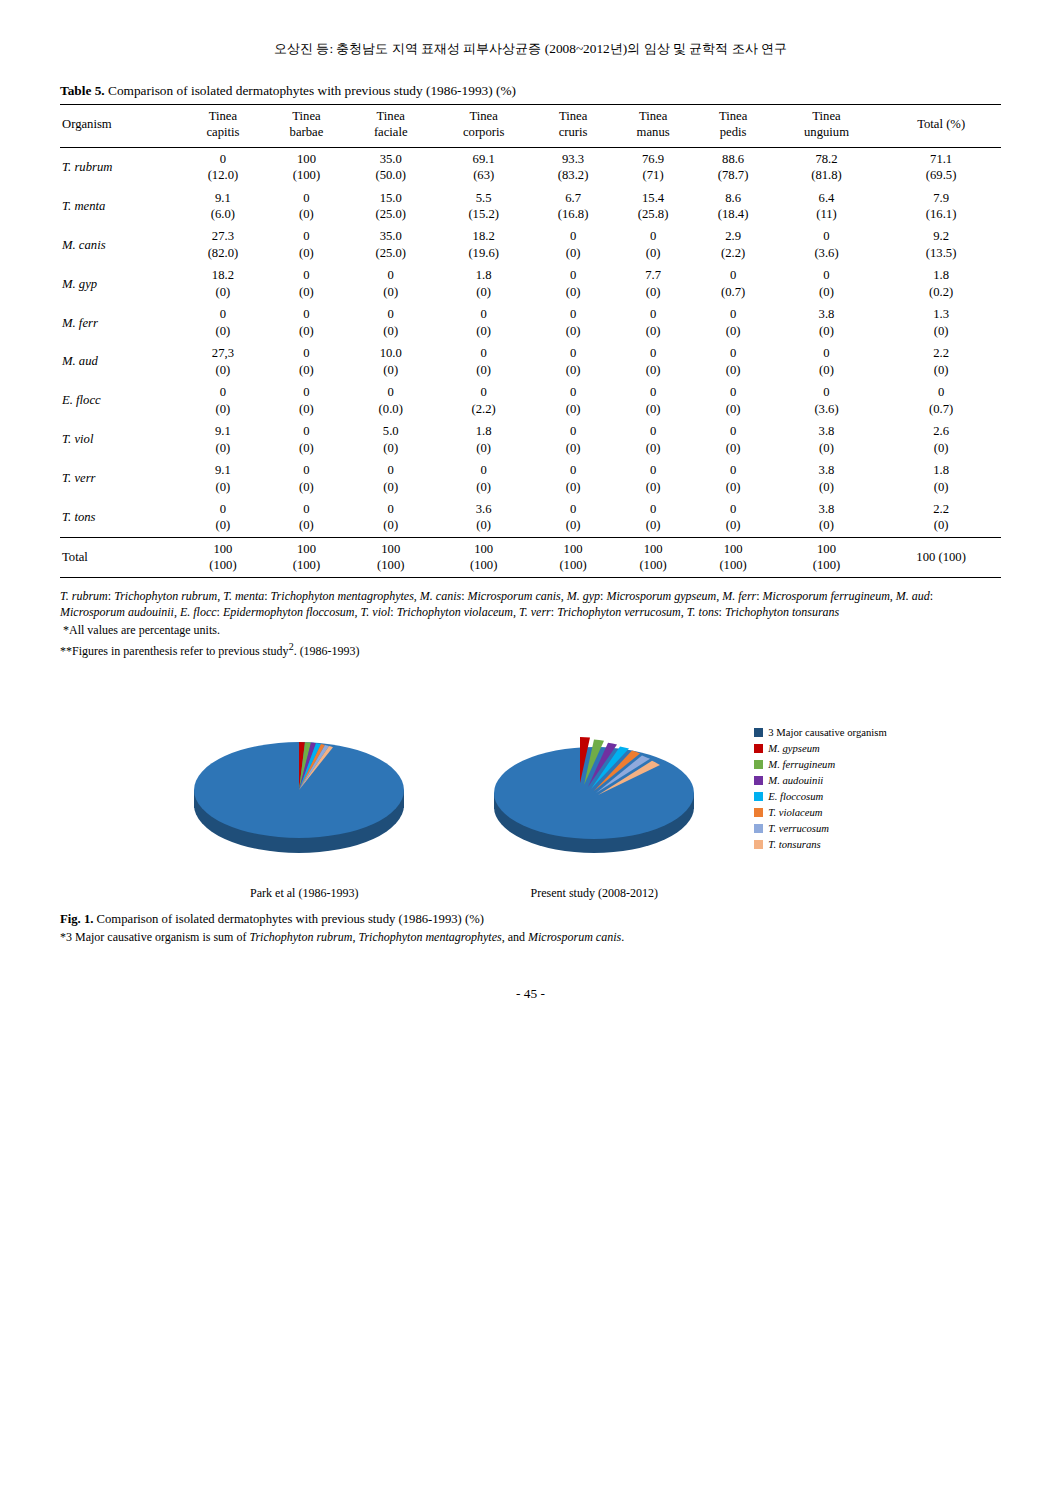오상진 등: 충청남도 지역 표재성 피부사상균증 (2008~2012년)의 임상 및 균학적 조사 연구
Table 5. Comparison of isolated dermatophytes with previous study (1986-1993) (%)
| Organism | Tinea capitis | Tinea barbae | Tinea faciale | Tinea corporis | Tinea cruris | Tinea manus | Tinea pedis | Tinea unguium | Total (%) |
| --- | --- | --- | --- | --- | --- | --- | --- | --- | --- |
| T. rubrum | 0 (12.0) | 100 (100) | 35.0 (50.0) | 69.1 (63) | 93.3 (83.2) | 76.9 (71) | 88.6 (78.7) | 78.2 (81.8) | 71.1 (69.5) |
| T. menta | 9.1 (6.0) | 0 (0) | 15.0 (25.0) | 5.5 (15.2) | 6.7 (16.8) | 15.4 (25.8) | 8.6 (18.4) | 6.4 (11) | 7.9 (16.1) |
| M. canis | 27.3 (82.0) | 0 (0) | 35.0 (25.0) | 18.2 (19.6) | 0 (0) | 0 (0) | 2.9 (2.2) | 0 (3.6) | 9.2 (13.5) |
| M. gyp | 18.2 (0) | 0 (0) | 0 (0) | 1.8 (0) | 0 (0) | 7.7 (0) | 0 (0.7) | 0 (0) | 1.8 (0.2) |
| M. ferr | 0 (0) | 0 (0) | 0 (0) | 0 (0) | 0 (0) | 0 (0) | 0 (0) | 3.8 (0) | 1.3 (0) |
| M. aud | 27,3 (0) | 0 (0) | 10.0 (0) | 0 (0) | 0 (0) | 0 (0) | 0 (0) | 0 (0) | 2.2 (0) |
| E. flocc | 0 (0) | 0 (0) | 0 (0.0) | 0 (2.2) | 0 (0) | 0 (0) | 0 (0) | 0 (3.6) | 0 (0.7) |
| T. viol | 9.1 (0) | 0 (0) | 5.0 (0) | 1.8 (0) | 0 (0) | 0 (0) | 0 (0) | 3.8 (0) | 2.6 (0) |
| T. verr | 9.1 (0) | 0 (0) | 0 (0) | 0 (0) | 0 (0) | 0 (0) | 0 (0) | 3.8 (0) | 1.8 (0) |
| T. tons | 0 (0) | 0 (0) | 0 (0) | 3.6 (0) | 0 (0) | 0 (0) | 0 (0) | 3.8 (0) | 2.2 (0) |
| Total | 100 (100) | 100 (100) | 100 (100) | 100 (100) | 100 (100) | 100 (100) | 100 (100) | 100 (100) | 100 (100) |
T. rubrum: Trichophyton rubrum, T. menta: Trichophyton mentagrophytes, M. canis: Microsporum canis, M. gyp: Microsporum gypseum, M. ferr: Microsporum ferrugineum, M. aud: Microsporum audouinii, E. flocc: Epidermophyton floccosum, T. viol: Trichophyton violaceum, T. verr: Trichophyton verrucosum, T. tons: Trichophyton tonsurans
*All values are percentage units.
**Figures in parenthesis refer to previous study2. (1986-1993)
Park et al (1986-1993)
Present study (2008-2012)
3 Major causative organism
M. gypseum
M. ferrugineum
M. audouinii
E. floccosum
T. violaceum
T. verrucosum
T. tonsurans
Fig. 1. Comparison of isolated dermatophytes with previous study (1986-1993) (%)
*3 Major causative organism is sum of Trichophyton rubrum, Trichophyton mentagrophytes, and Microsporum canis.
- 45 -